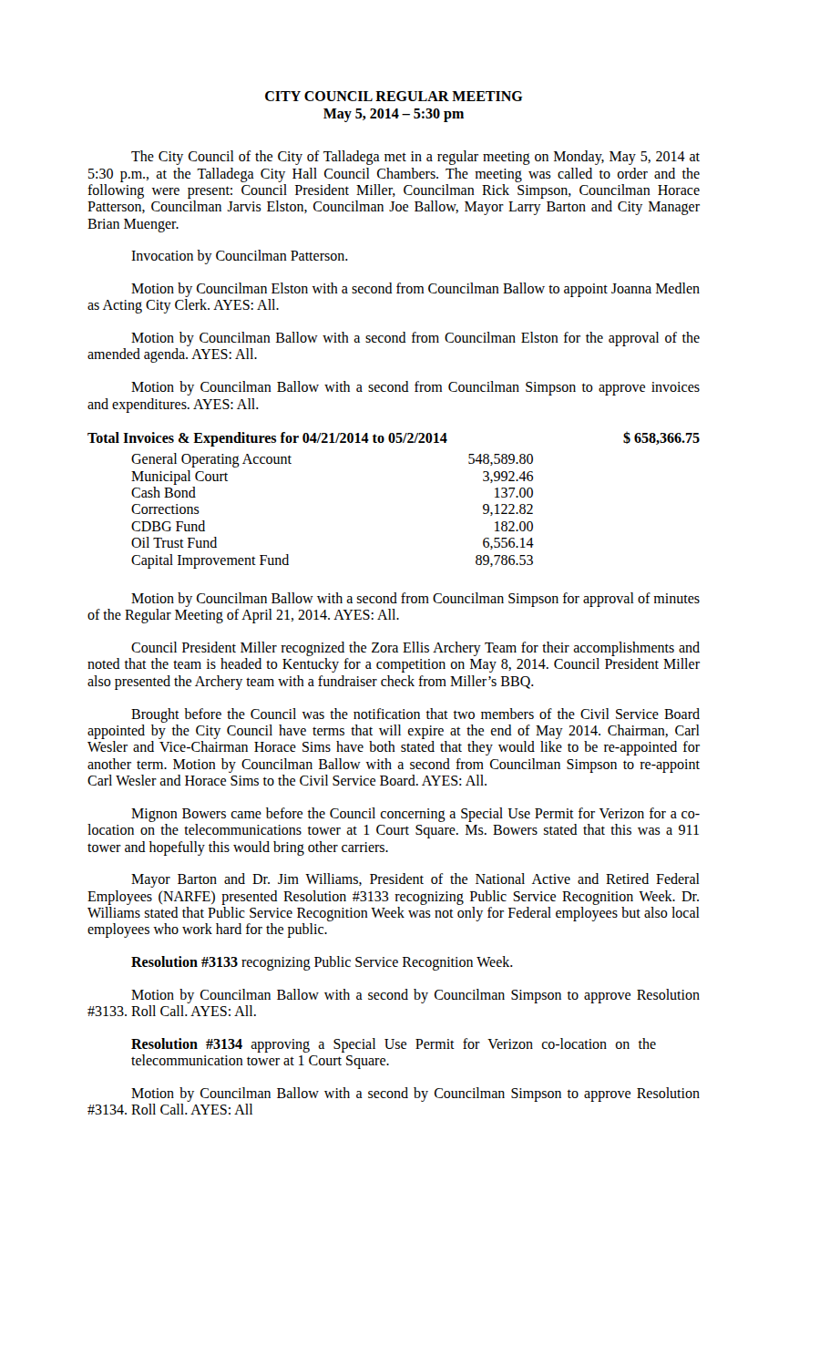CITY COUNCIL REGULAR MEETING May 5, 2014 – 5:30 pm
The City Council of the City of Talladega met in a regular meeting on Monday, May 5, 2014 at 5:30 p.m., at the Talladega City Hall Council Chambers. The meeting was called to order and the following were present: Council President Miller, Councilman Rick Simpson, Councilman Horace Patterson, Councilman Jarvis Elston, Councilman Joe Ballow, Mayor Larry Barton and City Manager Brian Muenger.
Invocation by Councilman Patterson.
Motion by Councilman Elston with a second from Councilman Ballow to appoint Joanna Medlen as Acting City Clerk. AYES: All.
Motion by Councilman Ballow with a second from Councilman Elston for the approval of the amended agenda. AYES: All.
Motion by Councilman Ballow with a second from Councilman Simpson to approve invoices and expenditures. AYES: All.
Total Invoices & Expenditures for 04/21/2014 to 05/2/2014 $ 658,366.75
| General Operating Account | 548,589.80 |
| Municipal Court | 3,992.46 |
| Cash Bond | 137.00 |
| Corrections | 9,122.82 |
| CDBG Fund | 182.00 |
| Oil Trust Fund | 6,556.14 |
| Capital Improvement Fund | 89,786.53 |
Motion by Councilman Ballow with a second from Councilman Simpson for approval of minutes of the Regular Meeting of April 21, 2014. AYES: All.
Council President Miller recognized the Zora Ellis Archery Team for their accomplishments and noted that the team is headed to Kentucky for a competition on May 8, 2014. Council President Miller also presented the Archery team with a fundraiser check from Miller’s BBQ.
Brought before the Council was the notification that two members of the Civil Service Board appointed by the City Council have terms that will expire at the end of May 2014. Chairman, Carl Wesler and Vice-Chairman Horace Sims have both stated that they would like to be re-appointed for another term. Motion by Councilman Ballow with a second from Councilman Simpson to re-appoint Carl Wesler and Horace Sims to the Civil Service Board. AYES: All.
Mignon Bowers came before the Council concerning a Special Use Permit for Verizon for a co-location on the telecommunications tower at 1 Court Square. Ms. Bowers stated that this was a 911 tower and hopefully this would bring other carriers.
Mayor Barton and Dr. Jim Williams, President of the National Active and Retired Federal Employees (NARFE) presented Resolution #3133 recognizing Public Service Recognition Week. Dr. Williams stated that Public Service Recognition Week was not only for Federal employees but also local employees who work hard for the public.
Resolution #3133 recognizing Public Service Recognition Week.
Motion by Councilman Ballow with a second by Councilman Simpson to approve Resolution #3133. Roll Call. AYES: All.
Resolution #3134 approving a Special Use Permit for Verizon co-location on the telecommunication tower at 1 Court Square.
Motion by Councilman Ballow with a second by Councilman Simpson to approve Resolution #3134. Roll Call. AYES: All